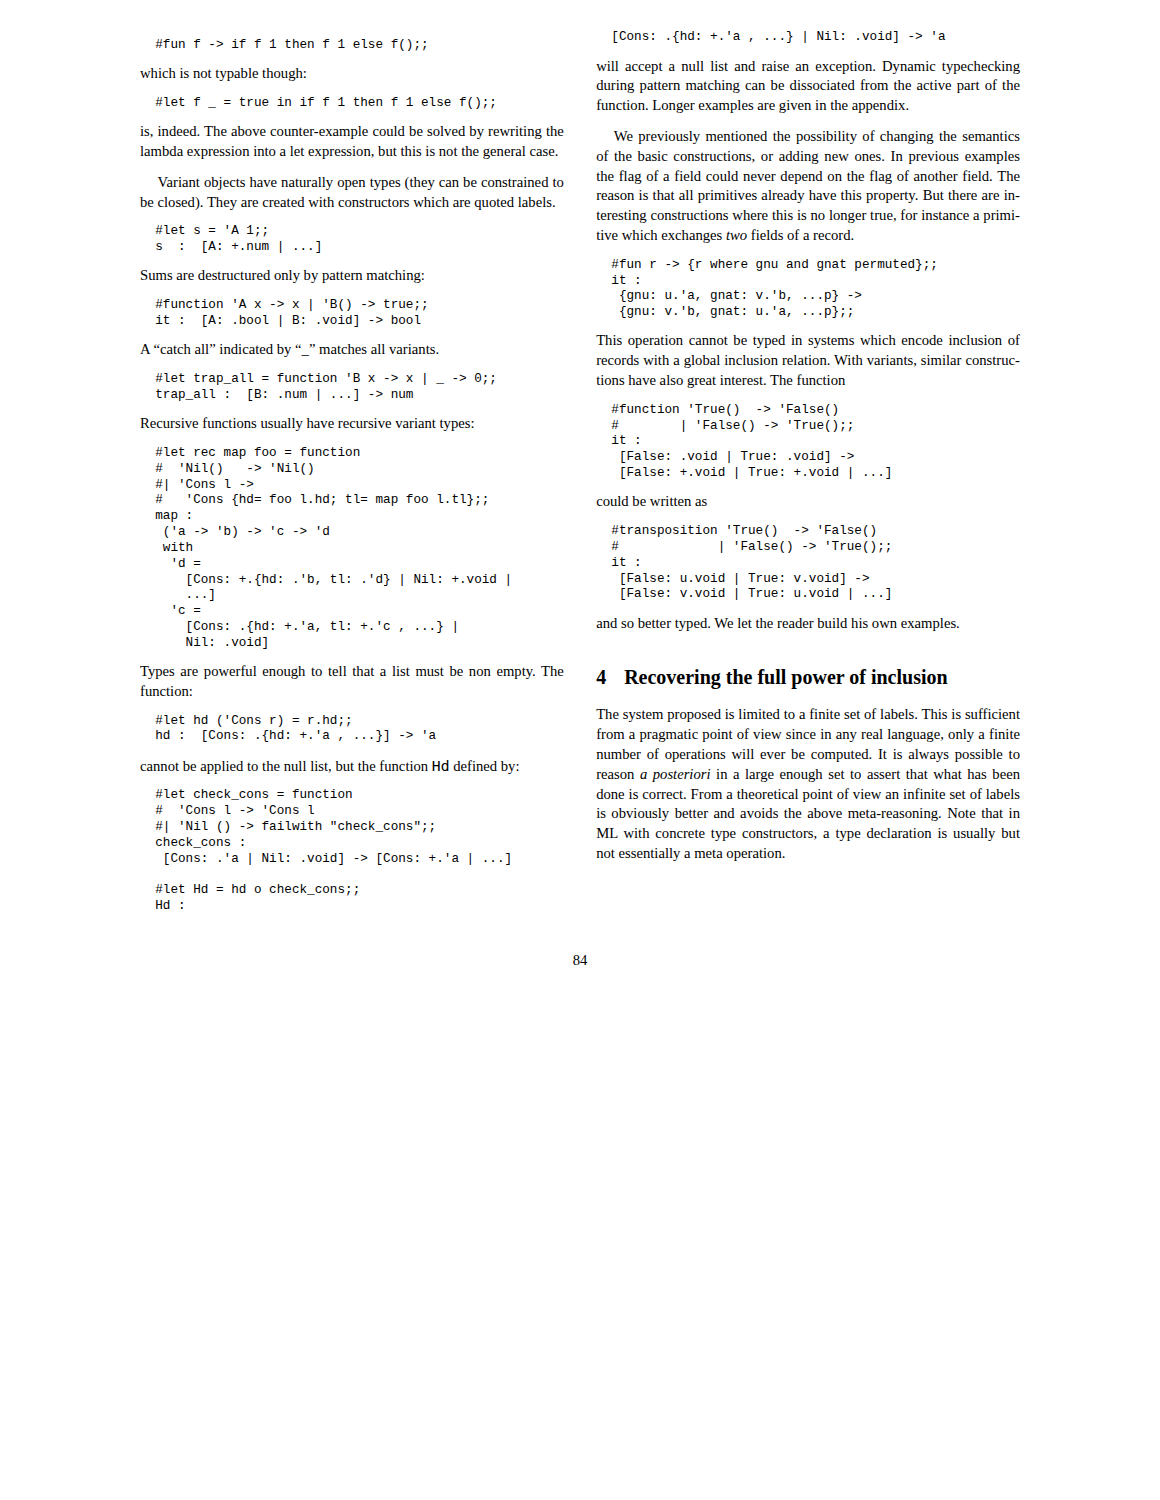#fun f -> if f 1 then f 1 else f();;
which is not typable though:
#let f _ = true in if f 1 then f 1 else f();;
is, indeed. The above counter-example could be solved by rewriting the lambda expression into a let expression, but this is not the general case.
Variant objects have naturally open types (they can be constrained to be closed). They are created with constructors which are quoted labels.
#let s = 'A 1;;
s  :  [A: +.num | ...]
Sums are destructured only by pattern matching:
#function 'A x -> x | 'B() -> true;;
it :  [A: .bool | B: .void] -> bool
A “catch all” indicated by “_” matches all variants.
#let trap_all = function 'B x -> x | _ -> 0;;
trap_all :  [B: .num | ...] -> num
Recursive functions usually have recursive variant types:
#let rec map foo = function
#  'Nil()   -> 'Nil()
#| 'Cons l ->
#   'Cons {hd= foo l.hd; tl= map foo l.tl};;
map :
 ('a -> 'b) -> 'c -> 'd
 with
  'd =
    [Cons: +.{hd: .'b, tl: .'d} | Nil: +.void |
    ...]
  'c =
    [Cons: .{hd: +.'a, tl: +.'c , ...} |
    Nil: .void]
Types are powerful enough to tell that a list must be non empty. The function:
#let hd ('Cons r) = r.hd;;
hd :  [Cons: .{hd: +.'a , ...}] -> 'a
cannot be applied to the null list, but the function Hd defined by:
#let check_cons = function
#  'Cons l -> 'Cons l
#| 'Nil () -> failwith "check_cons";;
check_cons :
 [Cons: .'a | Nil: .void] -> [Cons: +.'a | ...]

#let Hd = hd o check_cons;;
Hd :
[Cons: .{hd: +.'a , ...} | Nil: .void] -> 'a
will accept a null list and raise an exception. Dynamic typechecking during pattern matching can be dissociated from the active part of the function. Longer examples are given in the appendix.
We previously mentioned the possibility of changing the semantics of the basic constructions, or adding new ones. In previous examples the flag of a field could never depend on the flag of another field. The reason is that all primitives already have this property. But there are interesting constructions where this is no longer true, for instance a primitive which exchanges two fields of a record.
#fun r -> {r where gnu and gnat permuted};;
it :
 {gnu: u.'a, gnat: v.'b, ...p} ->
 {gnu: v.'b, gnat: u.'a, ...p};;
This operation cannot be typed in systems which encode inclusion of records with a global inclusion relation. With variants, similar constructions have also great interest. The function
#function 'True()  -> 'False()
#        | 'False() -> 'True();;
it :
 [False: .void | True: .void] ->
 [False: +.void | True: +.void | ...]
could be written as
#transposition 'True()  -> 'False()
#             | 'False() -> 'True();;
it :
 [False: u.void | True: v.void] ->
 [False: v.void | True: u.void | ...]
and so better typed. We let the reader build his own examples.
4 Recovering the full power of inclusion
The system proposed is limited to a finite set of labels. This is sufficient from a pragmatic point of view since in any real language, only a finite number of operations will ever be computed. It is always possible to reason a posteriori in a large enough set to assert that what has been done is correct. From a theoretical point of view an infinite set of labels is obviously better and avoids the above meta-reasoning. Note that in ML with concrete type constructors, a type declaration is usually but not essentially a meta operation.
84